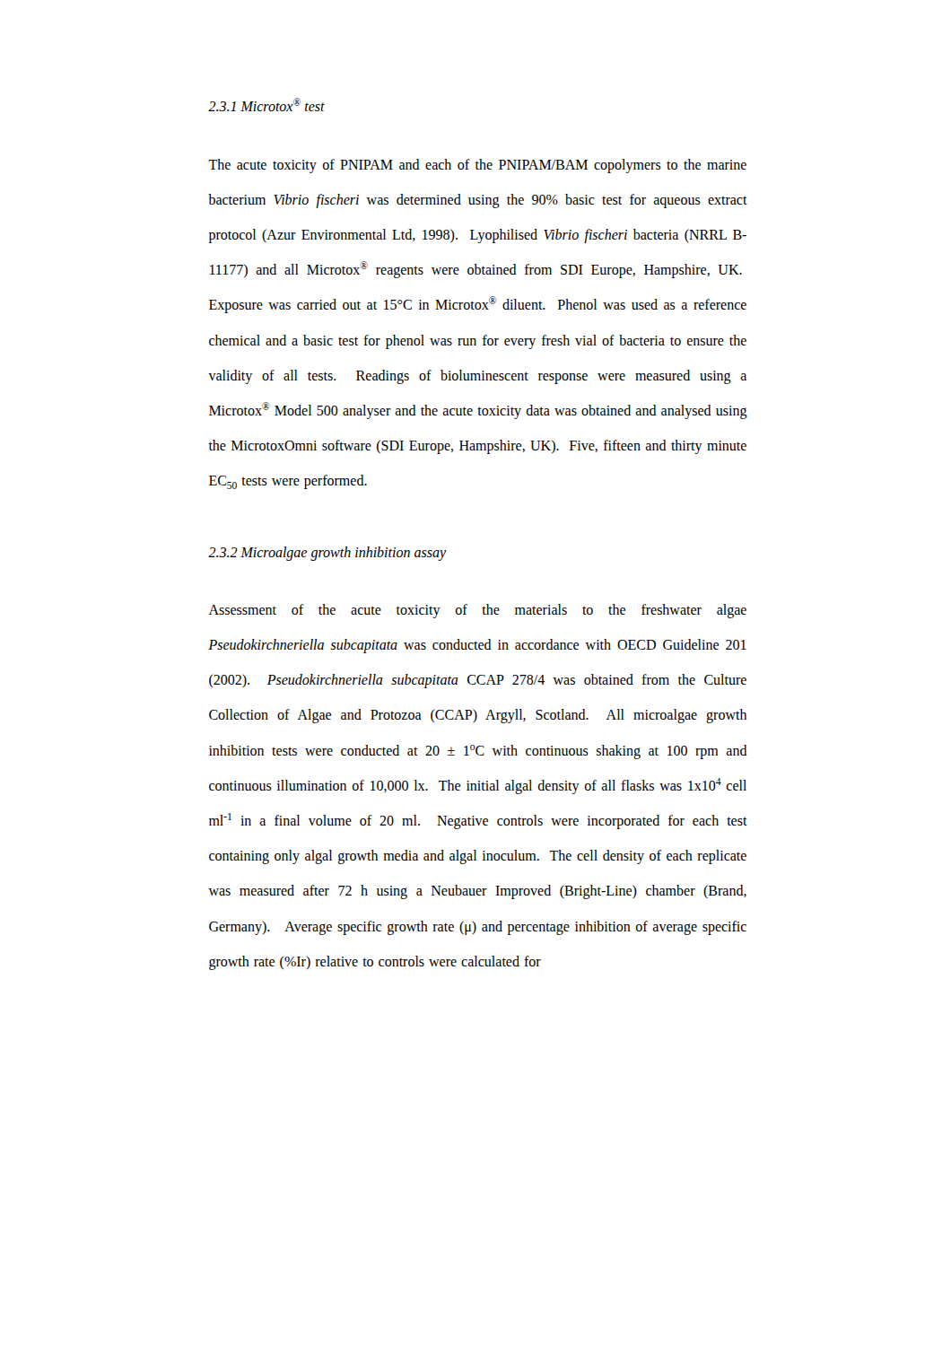2.3.1 Microtox® test
The acute toxicity of PNIPAM and each of the PNIPAM/BAM copolymers to the marine bacterium Vibrio fischeri was determined using the 90% basic test for aqueous extract protocol (Azur Environmental Ltd, 1998). Lyophilised Vibrio fischeri bacteria (NRRL B-11177) and all Microtox® reagents were obtained from SDI Europe, Hampshire, UK. Exposure was carried out at 15°C in Microtox® diluent. Phenol was used as a reference chemical and a basic test for phenol was run for every fresh vial of bacteria to ensure the validity of all tests. Readings of bioluminescent response were measured using a Microtox® Model 500 analyser and the acute toxicity data was obtained and analysed using the MicrotoxOmni software (SDI Europe, Hampshire, UK). Five, fifteen and thirty minute EC50 tests were performed.
2.3.2 Microalgae growth inhibition assay
Assessment of the acute toxicity of the materials to the freshwater algae Pseudokirchneriella subcapitata was conducted in accordance with OECD Guideline 201 (2002). Pseudokirchneriella subcapitata CCAP 278/4 was obtained from the Culture Collection of Algae and Protozoa (CCAP) Argyll, Scotland. All microalgae growth inhibition tests were conducted at 20 ± 1oC with continuous shaking at 100 rpm and continuous illumination of 10,000 lx. The initial algal density of all flasks was 1x104 cell ml-1 in a final volume of 20 ml. Negative controls were incorporated for each test containing only algal growth media and algal inoculum. The cell density of each replicate was measured after 72 h using a Neubauer Improved (Bright-Line) chamber (Brand, Germany). Average specific growth rate (μ) and percentage inhibition of average specific growth rate (%Ir) relative to controls were calculated for